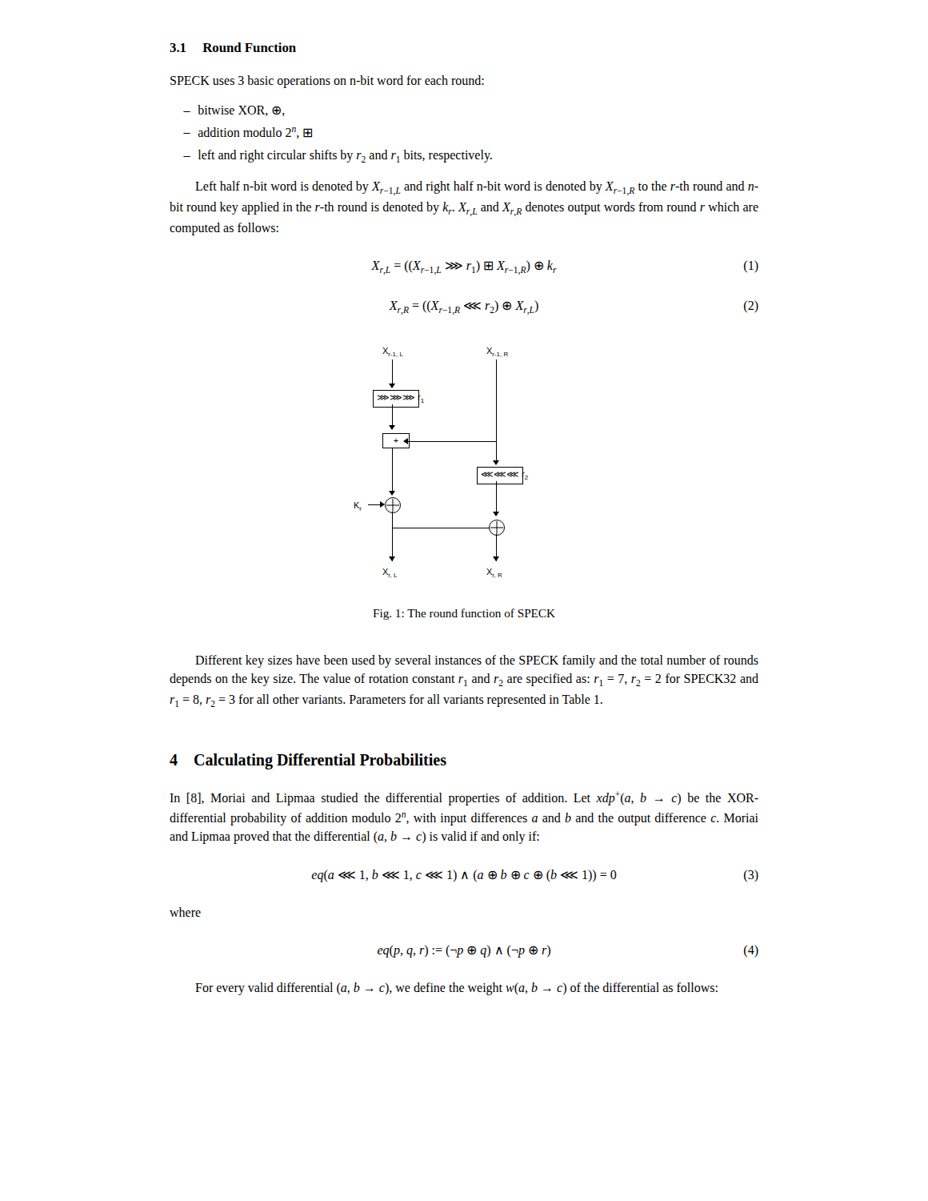3.1 Round Function
SPECK uses 3 basic operations on n-bit word for each round:
bitwise XOR, ⊕,
addition modulo 2n, ⊞
left and right circular shifts by r2 and r1 bits, respectively.
Left half n-bit word is denoted by Xr−1,L and right half n-bit word is denoted by Xr−1,R to the r-th round and n-bit round key applied in the r-th round is denoted by kr. Xr,L and Xr,R denotes output words from round r which are computed as follows:
Xr,L = ((Xr−1,L ⋙ r1) ⊞ Xr−1,R) ⊕ kr (1)
Xr,R = ((Xr−1,R ⋘ r2) ⊕ Xr,L) (2)
Xr-1, L Xr-1, R
⋙⋙⋙ r1
+
⋘⋘⋘ r2
Kr
Xr, L Xr, R
Fig. 1: The round function of SPECK
Different key sizes have been used by several instances of the SPECK family and the total number of rounds depends on the key size. The value of rotation constant r1 and r2 are specified as: r1 = 7, r2 = 2 for SPECK32 and r1 = 8, r2 = 3 for all other variants. Parameters for all variants represented in Table 1.
4 Calculating Differential Probabilities
In [8], Moriai and Lipmaa studied the differential properties of addition. Let xdp+(a, b → c) be the XOR-differential probability of addition modulo 2n, with input differences a and b and the output difference c. Moriai and Lipmaa proved that the differential (a, b → c) is valid if and only if:
eq(a ⋘ 1, b ⋘ 1, c ⋘ 1) ∧ (a ⊕ b ⊕ c ⊕ (b ⋘ 1)) = 0 (3)
where
eq(p, q, r) := (¬p ⊕ q) ∧ (¬p ⊕ r) (4)
For every valid differential (a, b → c), we define the weight w(a, b → c) of the differential as follows: